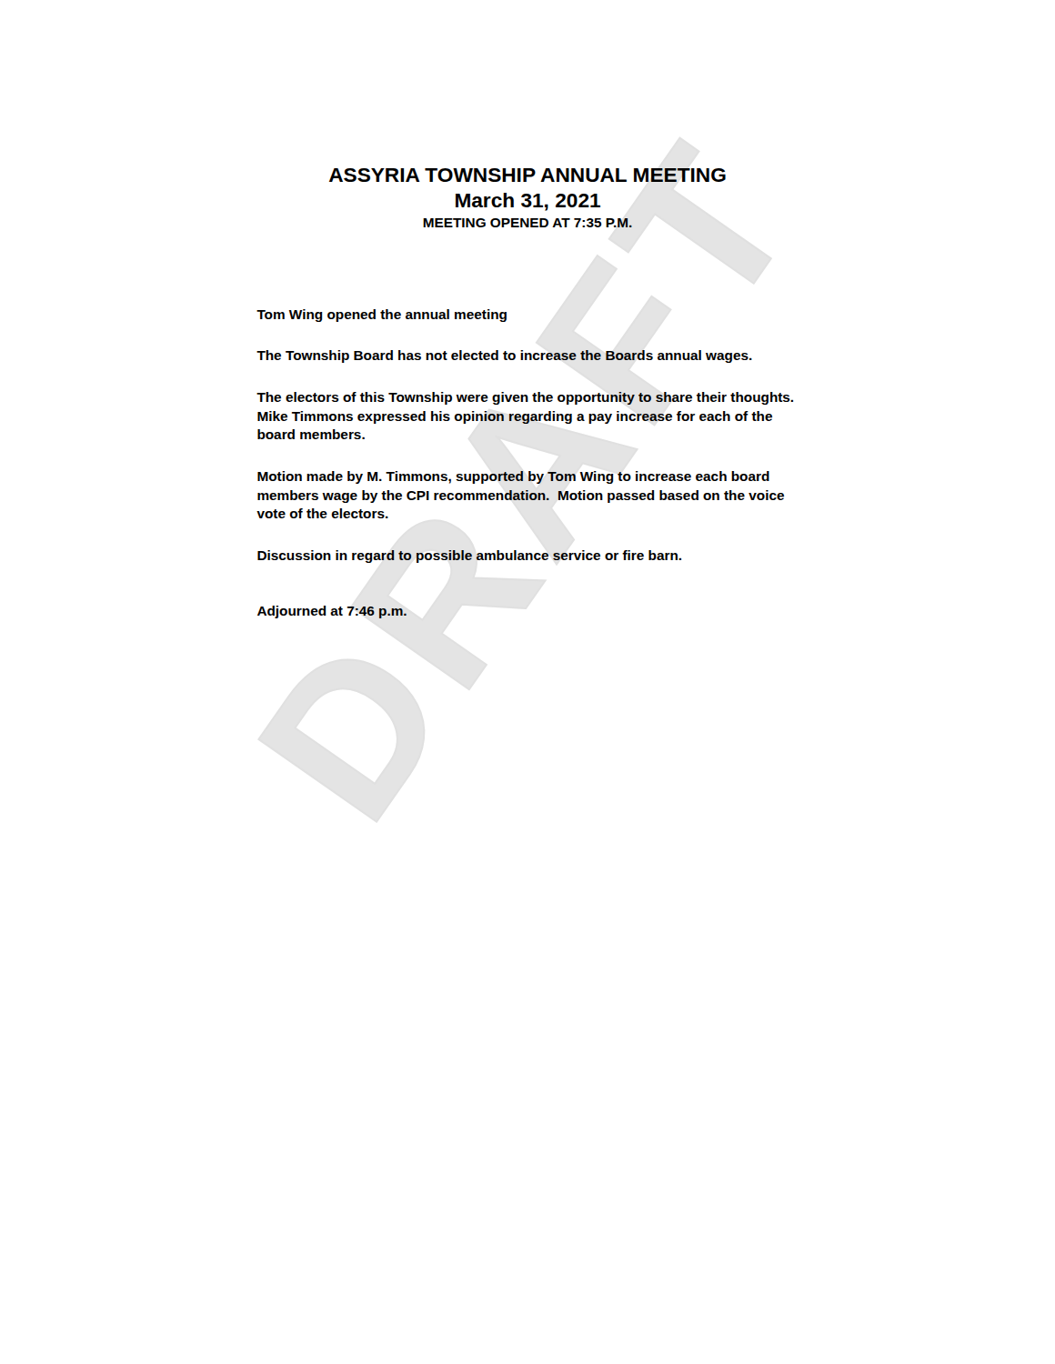DRAFT
ASSYRIA TOWNSHIP ANNUAL MEETING
March 31, 2021
MEETING OPENED AT 7:35 P.M.
Tom Wing opened the annual meeting
The Township Board has not elected to increase the Boards annual wages.
The electors of this Township were given the opportunity to share their thoughts. Mike Timmons expressed his opinion regarding a pay increase for each of the board members.
Motion made by M. Timmons, supported by Tom Wing to increase each board members wage by the CPI recommendation. Motion passed based on the voice vote of the electors.
Discussion in regard to possible ambulance service or fire barn.
Adjourned at 7:46 p.m.